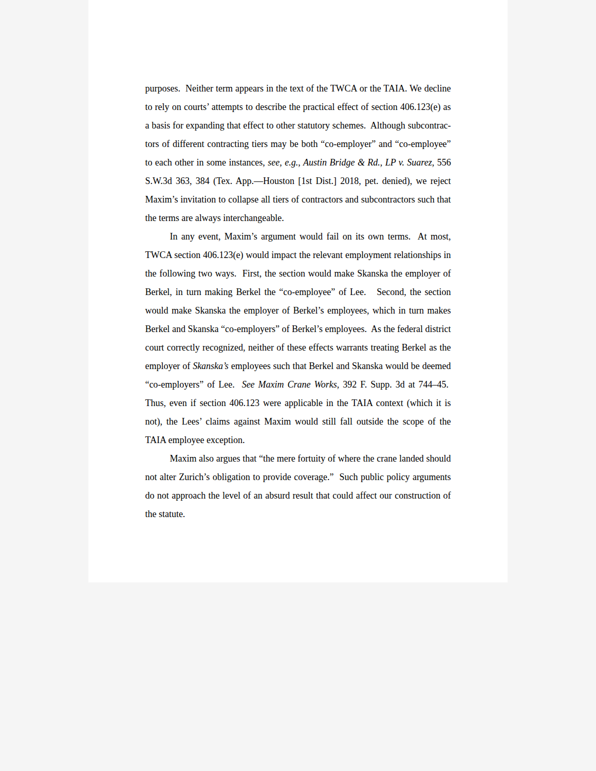purposes. Neither term appears in the text of the TWCA or the TAIA. We decline to rely on courts’ attempts to describe the practical effect of section 406.123(e) as a basis for expanding that effect to other statutory schemes. Although subcontractors of different contracting tiers may be both “co-employer” and “co-employee” to each other in some instances, see, e.g., Austin Bridge & Rd., LP v. Suarez, 556 S.W.3d 363, 384 (Tex. App.—Houston [1st Dist.] 2018, pet. denied), we reject Maxim’s invitation to collapse all tiers of contractors and subcontractors such that the terms are always interchangeable.
In any event, Maxim’s argument would fail on its own terms. At most, TWCA section 406.123(e) would impact the relevant employment relationships in the following two ways. First, the section would make Skanska the employer of Berkel, in turn making Berkel the “co-employee” of Lee. Second, the section would make Skanska the employer of Berkel’s employees, which in turn makes Berkel and Skanska “co-employers” of Berkel’s employees. As the federal district court correctly recognized, neither of these effects warrants treating Berkel as the employer of Skanska’s employees such that Berkel and Skanska would be deemed “co-employers” of Lee. See Maxim Crane Works, 392 F. Supp. 3d at 744–45. Thus, even if section 406.123 were applicable in the TAIA context (which it is not), the Lees’ claims against Maxim would still fall outside the scope of the TAIA employee exception.
Maxim also argues that “the mere fortuity of where the crane landed should not alter Zurich’s obligation to provide coverage.” Such public policy arguments do not approach the level of an absurd result that could affect our construction of the statute.